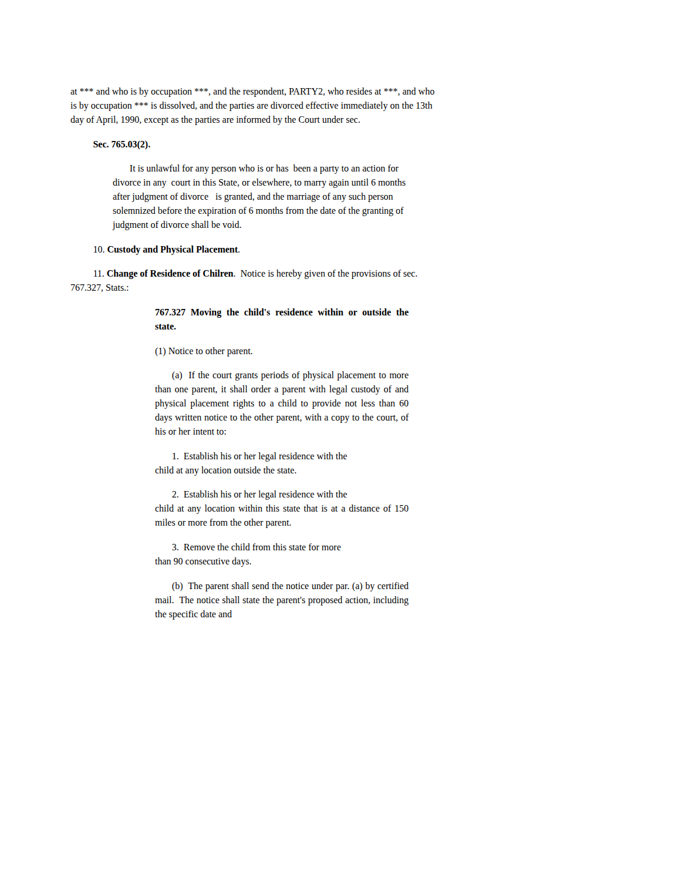at *** and who is by occupation ***, and the respondent, PARTY2, who resides at ***, and who is by occupation *** is dissolved, and the parties are divorced effective immediately on the 13th day of April, 1990, except as the parties are informed by the Court under sec.
Sec. 765.03(2).
It is unlawful for any person who is or has been a party to an action for divorce in any court in this State, or elsewhere, to marry again until 6 months after judgment of divorce is granted, and the marriage of any such person solemnized before the expiration of 6 months from the date of the granting of judgment of divorce shall be void.
10. Custody and Physical Placement.
11. Change of Residence of Chilren. Notice is hereby given of the provisions of sec. 767.327, Stats.:
767.327 Moving the child's residence within or outside the state.
(1) Notice to other parent.
(a) If the court grants periods of physical placement to more than one parent, it shall order a parent with legal custody of and physical placement rights to a child to provide not less than 60 days written notice to the other parent, with a copy to the court, of his or her intent to:
1. Establish his or her legal residence with thechild at any location outside the state.
2. Establish his or her legal residence with thechild at any location within this state that is at a distance of 150 miles or more from the other parent.
3. Remove the child from this state for morethan 90 consecutive days.
(b) The parent shall send the notice under par. (a) by certified mail. The notice shall state the parent's proposed action, including the specific date and